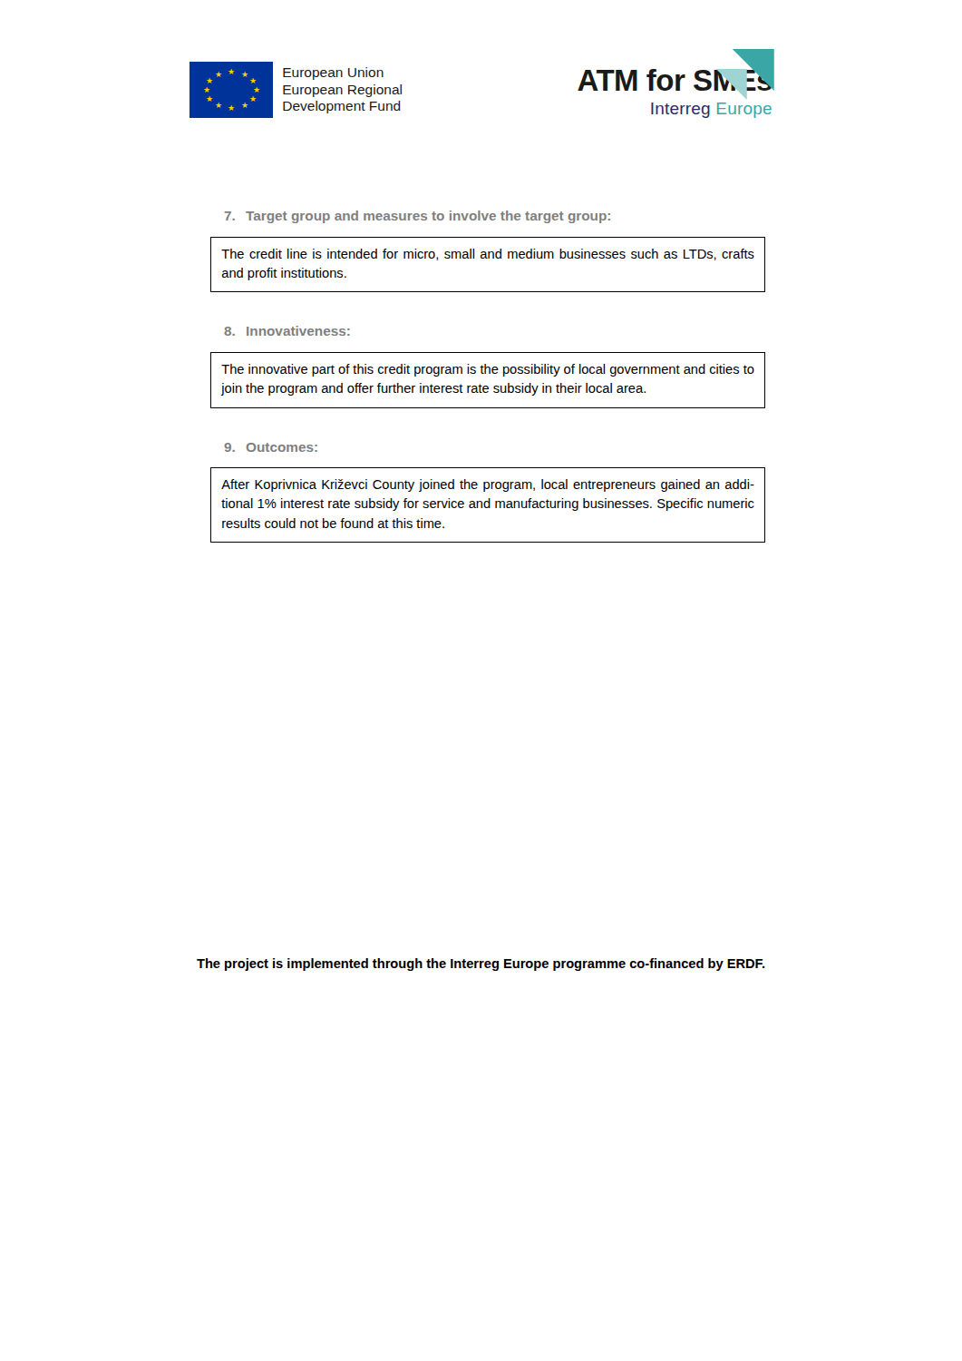★ ★ ★ ★ ★ ★ ★ ★ ★ ★ ★ ★
European Union
European Regional
Development Fund
ATM for SMEs
Interreg Europe
7. Target group and measures to involve the target group:
The credit line is intended for micro, small and medium businesses such as LTDs, crafts and profit institutions.
8. Innovativeness:
The innovative part of this credit program is the possibility of local government and cities to join the program and offer further interest rate subsidy in their local area.
9. Outcomes:
After Koprivnica Križevci County joined the program, local entrepreneurs gained an additional 1% interest rate subsidy for service and manufacturing businesses. Specific numeric results could not be found at this time.
The project is implemented through the Interreg Europe programme co-financed by ERDF.